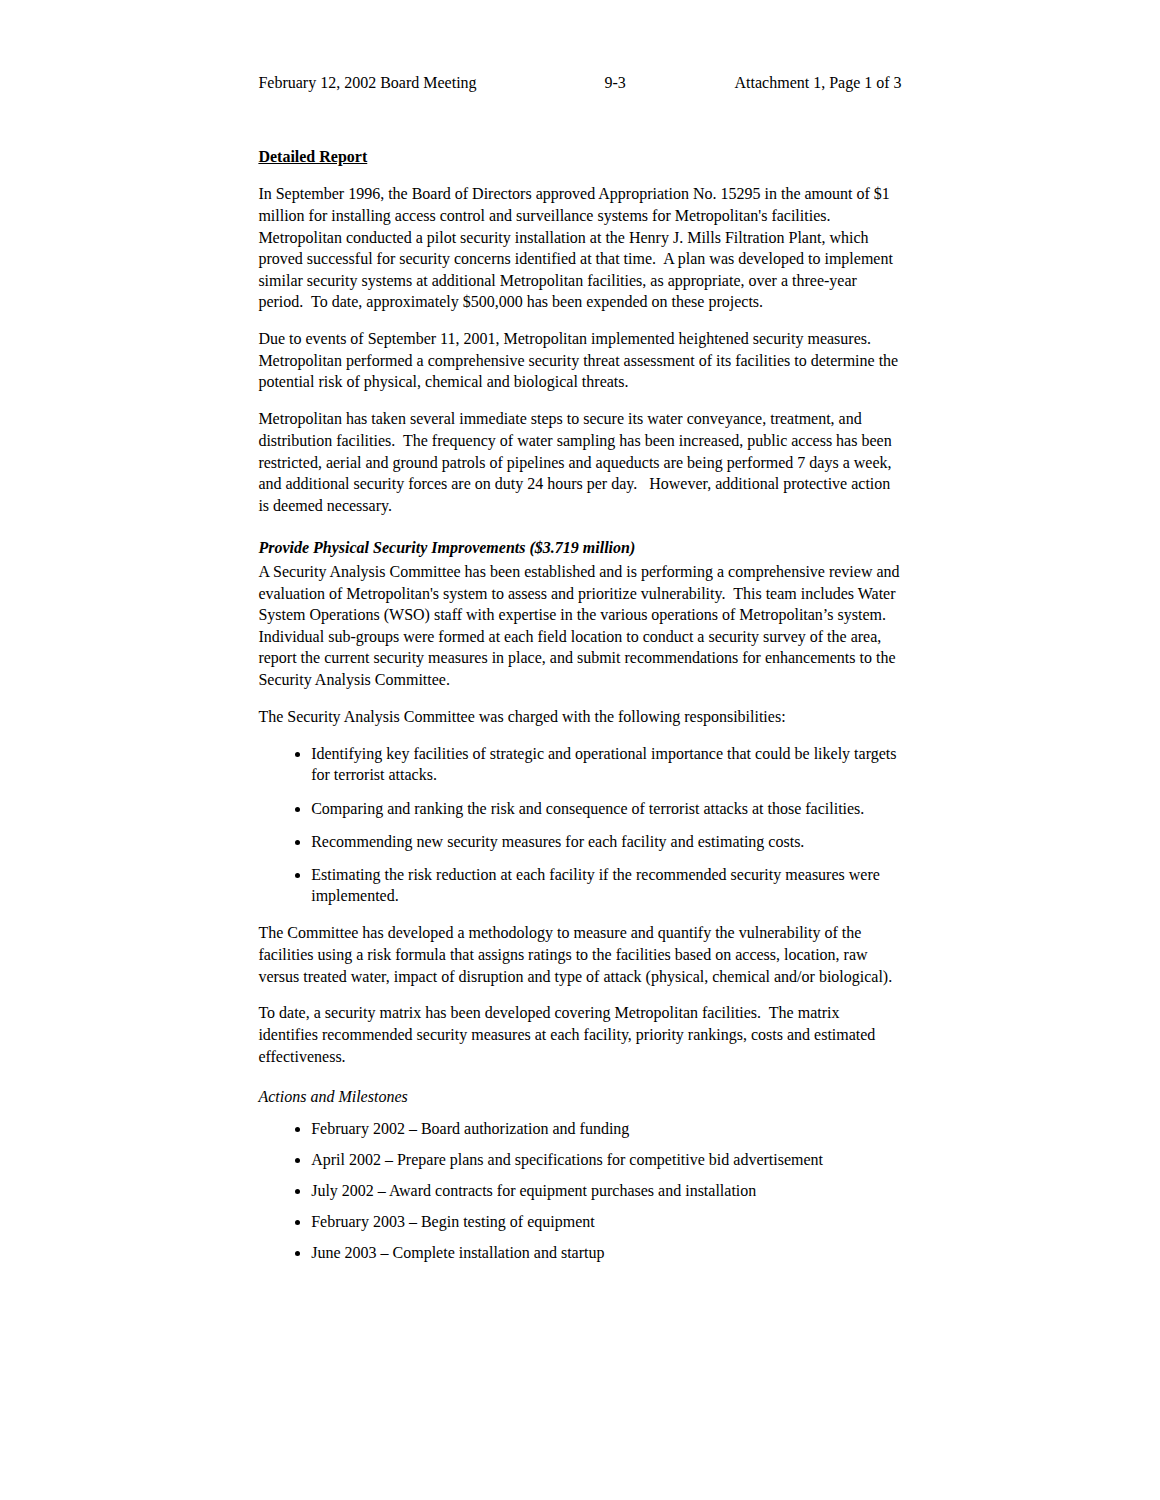February 12, 2002 Board Meeting
9-3
Attachment 1, Page 1 of 3
Detailed Report
In September 1996, the Board of Directors approved Appropriation No. 15295 in the amount of $1 million for installing access control and surveillance systems for Metropolitan's facilities. Metropolitan conducted a pilot security installation at the Henry J. Mills Filtration Plant, which proved successful for security concerns identified at that time. A plan was developed to implement similar security systems at additional Metropolitan facilities, as appropriate, over a three-year period. To date, approximately $500,000 has been expended on these projects.
Due to events of September 11, 2001, Metropolitan implemented heightened security measures. Metropolitan performed a comprehensive security threat assessment of its facilities to determine the potential risk of physical, chemical and biological threats.
Metropolitan has taken several immediate steps to secure its water conveyance, treatment, and distribution facilities. The frequency of water sampling has been increased, public access has been restricted, aerial and ground patrols of pipelines and aqueducts are being performed 7 days a week, and additional security forces are on duty 24 hours per day. However, additional protective action is deemed necessary.
Provide Physical Security Improvements ($3.719 million)
A Security Analysis Committee has been established and is performing a comprehensive review and evaluation of Metropolitan's system to assess and prioritize vulnerability. This team includes Water System Operations (WSO) staff with expertise in the various operations of Metropolitan’s system. Individual sub-groups were formed at each field location to conduct a security survey of the area, report the current security measures in place, and submit recommendations for enhancements to the Security Analysis Committee.
The Security Analysis Committee was charged with the following responsibilities:
Identifying key facilities of strategic and operational importance that could be likely targets for terrorist attacks.
Comparing and ranking the risk and consequence of terrorist attacks at those facilities.
Recommending new security measures for each facility and estimating costs.
Estimating the risk reduction at each facility if the recommended security measures were implemented.
The Committee has developed a methodology to measure and quantify the vulnerability of the facilities using a risk formula that assigns ratings to the facilities based on access, location, raw versus treated water, impact of disruption and type of attack (physical, chemical and/or biological).
To date, a security matrix has been developed covering Metropolitan facilities. The matrix identifies recommended security measures at each facility, priority rankings, costs and estimated effectiveness.
Actions and Milestones
February 2002 – Board authorization and funding
April 2002 – Prepare plans and specifications for competitive bid advertisement
July 2002 – Award contracts for equipment purchases and installation
February 2003 – Begin testing of equipment
June 2003 – Complete installation and startup